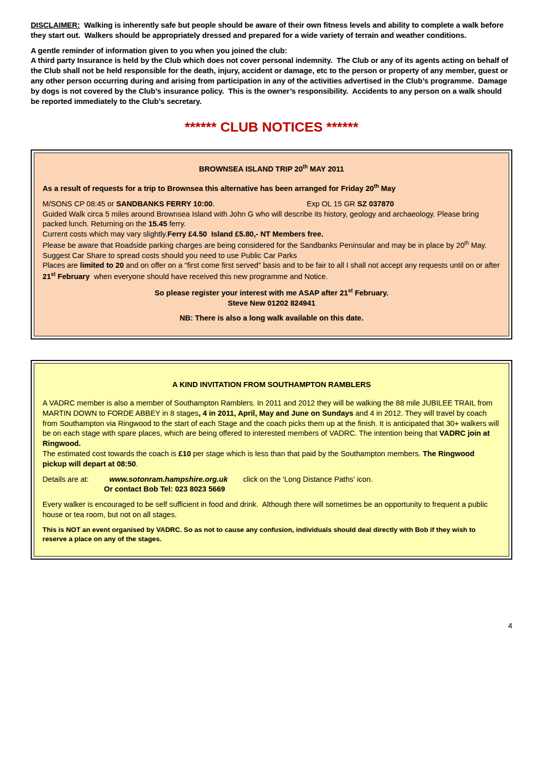DISCLAIMER: Walking is inherently safe but people should be aware of their own fitness levels and ability to complete a walk before they start out. Walkers should be appropriately dressed and prepared for a wide variety of terrain and weather conditions.
A gentle reminder of information given to you when you joined the club:
A third party Insurance is held by the Club which does not cover personal indemnity. The Club or any of its agents acting on behalf of the Club shall not be held responsible for the death, injury, accident or damage, etc to the person or property of any member, guest or any other person occurring during and arising from participation in any of the activities advertised in the Club’s programme. Damage by dogs is not covered by the Club’s insurance policy. This is the owner’s responsibility. Accidents to any person on a walk should be reported immediately to the Club’s secretary.
****** CLUB NOTICES ******
BROWNSEA ISLAND TRIP 20th MAY 2011
As a result of requests for a trip to Brownsea this alternative has been arranged for Friday 20th May
M/SONS CP 08:45 or SANDBANKS FERRY 10:00. Exp OL 15 GR SZ 037870
Guided Walk circa 5 miles around Brownsea Island with John G who will describe its history, geology and archaeology. Please bring packed lunch. Returning on the 15.45 ferry.
Current costs which may vary slightly.Ferry £4.50 Island £5.80,- NT Members free.
Please be aware that Roadside parking charges are being considered for the Sandbanks Peninsular and may be in place by 20th May. Suggest Car Share to spread costs should you need to use Public Car Parks
Places are limited to 20 and on offer on a “first come first served” basis and to be fair to all I shall not accept any requests until on or after 21st February when everyone should have received this new programme and Notice.
So please register your interest with me ASAP after 21st February.
Steve New 01202 824941
NB: There is also a long walk available on this date.
A KIND INVITATION FROM SOUTHAMPTON RAMBLERS
A VADRC member is also a member of Southampton Ramblers. In 2011 and 2012 they will be walking the 88 mile JUBILEE TRAIL from MARTIN DOWN to FORDE ABBEY in 8 stages, 4 in 2011, April, May and June on Sundays and 4 in 2012. They will travel by coach from Southampton via Ringwood to the start of each Stage and the coach picks them up at the finish. It is anticipated that 30+ walkers will be on each stage with spare places, which are being offered to interested members of VADRC. The intention being that VADRC join at Ringwood.
The estimated cost towards the coach is £10 per stage which is less than that paid by the Southampton members. The Ringwood pickup will depart at 08:50.
Details are at: www.sotonram.hampshire.org.uk click on the 'Long Distance Paths' icon.
Or contact Bob Tel: 023 8023 5669
Every walker is encouraged to be self sufficient in food and drink. Although there will sometimes be an opportunity to frequent a public house or tea room, but not on all stages.
This is NOT an event organised by VADRC. So as not to cause any confusion, individuals should deal directly with Bob if they wish to reserve a place on any of the stages.
4